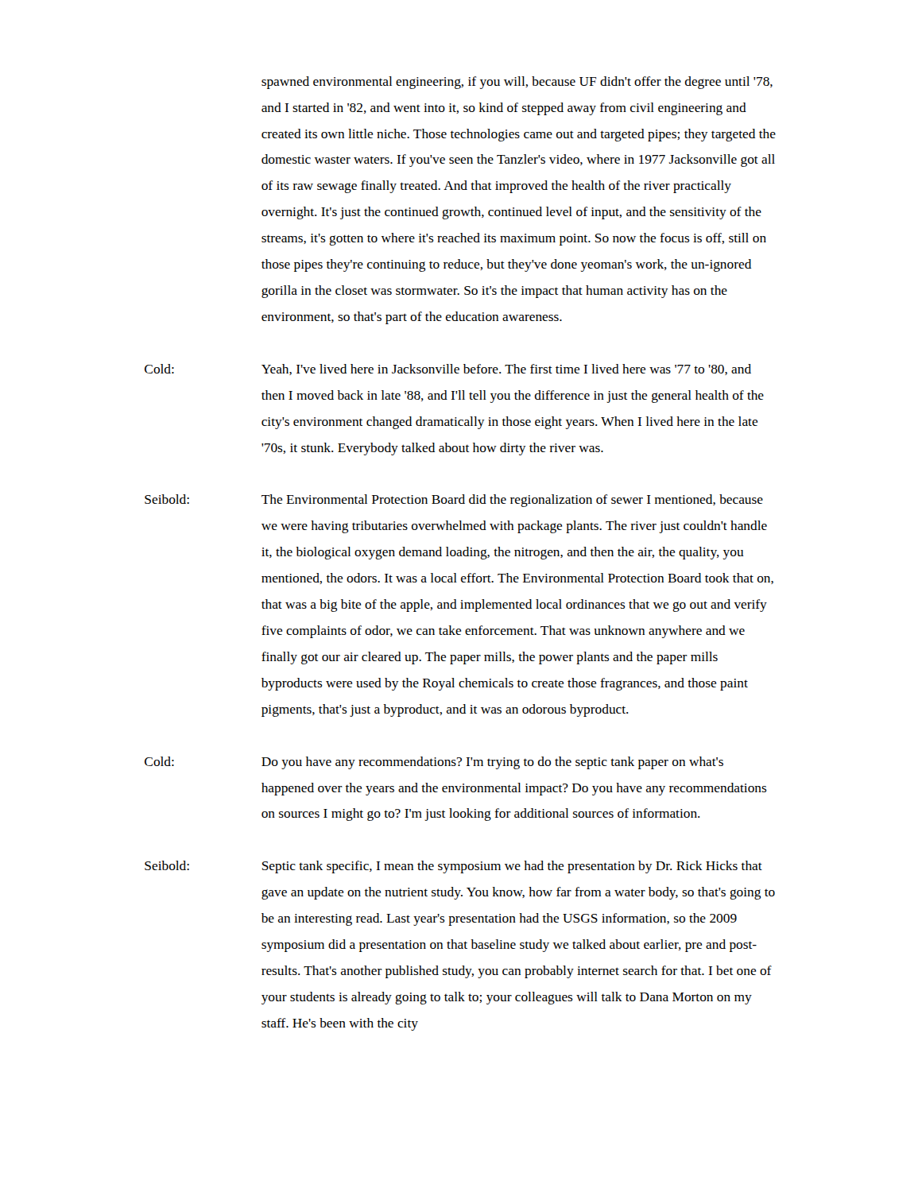spawned environmental engineering, if you will, because UF didn't offer the degree until '78, and I started in '82, and went into it, so kind of stepped away from civil engineering and created its own little niche. Those technologies came out and targeted pipes; they targeted the domestic waster waters. If you've seen the Tanzler's video, where in 1977 Jacksonville got all of its raw sewage finally treated. And that improved the health of the river practically overnight. It's just the continued growth, continued level of input, and the sensitivity of the streams, it's gotten to where it's reached its maximum point. So now the focus is off, still on those pipes they're continuing to reduce, but they've done yeoman's work, the un-ignored gorilla in the closet was stormwater. So it's the impact that human activity has on the environment, so that's part of the education awareness.
Cold:
Yeah, I've lived here in Jacksonville before. The first time I lived here was '77 to '80, and then I moved back in late '88, and I'll tell you the difference in just the general health of the city's environment changed dramatically in those eight years. When I lived here in the late '70s, it stunk. Everybody talked about how dirty the river was.
Seibold:
The Environmental Protection Board did the regionalization of sewer I mentioned, because we were having tributaries overwhelmed with package plants. The river just couldn't handle it, the biological oxygen demand loading, the nitrogen, and then the air, the quality, you mentioned, the odors. It was a local effort. The Environmental Protection Board took that on, that was a big bite of the apple, and implemented local ordinances that we go out and verify five complaints of odor, we can take enforcement. That was unknown anywhere and we finally got our air cleared up. The paper mills, the power plants and the paper mills byproducts were used by the Royal chemicals to create those fragrances, and those paint pigments, that's just a byproduct, and it was an odorous byproduct.
Cold:
Do you have any recommendations? I'm trying to do the septic tank paper on what's happened over the years and the environmental impact? Do you have any recommendations on sources I might go to? I'm just looking for additional sources of information.
Seibold:
Septic tank specific, I mean the symposium we had the presentation by Dr. Rick Hicks that gave an update on the nutrient study. You know, how far from a water body, so that's going to be an interesting read. Last year's presentation had the USGS information, so the 2009 symposium did a presentation on that baseline study we talked about earlier, pre and post-results. That's another published study, you can probably internet search for that. I bet one of your students is already going to talk to; your colleagues will talk to Dana Morton on my staff. He's been with the city